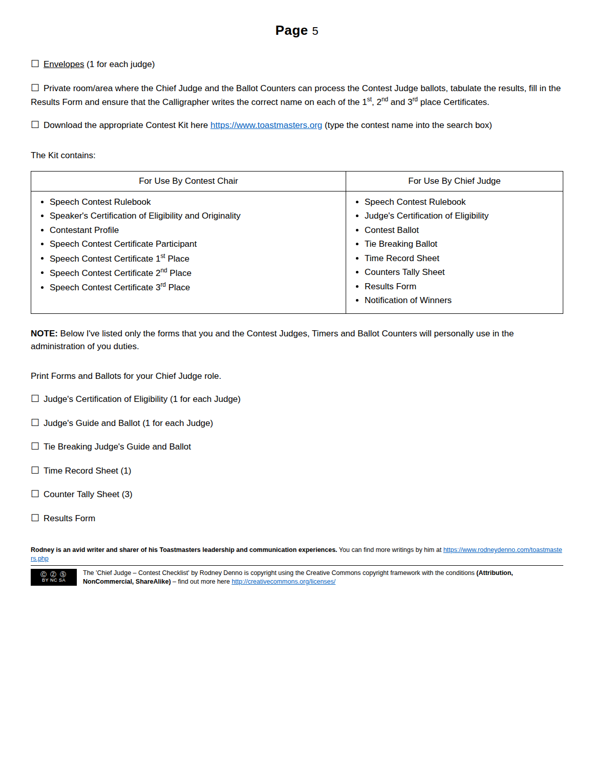Page 5
Envelopes (1 for each judge)
Private room/area where the Chief Judge and the Ballot Counters can process the Contest Judge ballots, tabulate the results, fill in the Results Form and ensure that the Calligrapher writes the correct name on each of the 1st, 2nd and 3rd place Certificates.
Download the appropriate Contest Kit here https://www.toastmasters.org (type the contest name into the search box)
The Kit contains:
| For Use By Contest Chair | For Use By Chief Judge |
| --- | --- |
| Speech Contest Rulebook Speaker's Certification of Eligibility and Originality Contestant Profile Speech Contest Certificate Participant Speech Contest Certificate 1 st Place Speech Contest Certificate 2 nd Place Speech Contest Certificate 3 rd Place | Speech Contest Rulebook Judge's Certification of Eligibility Contest Ballot Tie Breaking Ballot Time Record Sheet Counters Tally Sheet Results Form Notification of Winners |
NOTE: Below I've listed only the forms that you and the Contest Judges, Timers and Ballot Counters will personally use in the administration of you duties.
Print Forms and Ballots for your Chief Judge role.
Judge's Certification of Eligibility (1 for each Judge)
Judge's Guide and Ballot (1 for each Judge)
Tie Breaking Judge's Guide and Ballot
Time Record Sheet (1)
Counter Tally Sheet (3)
Results Form
Rodney is an avid writer and sharer of his Toastmasters leadership and communication experiences. You can find more writings by him at https://www.rodneydenno.com/toastmasters.php
Ⓒ Ⓩ Ⓢ
BY NC SA
The 'Chief Judge – Contest Checklist' by Rodney Denno is copyright using the Creative Commons copyright framework with the conditions (Attribution, NonCommercial, ShareAlike) – find out more here http://creativecommons.org/licenses/